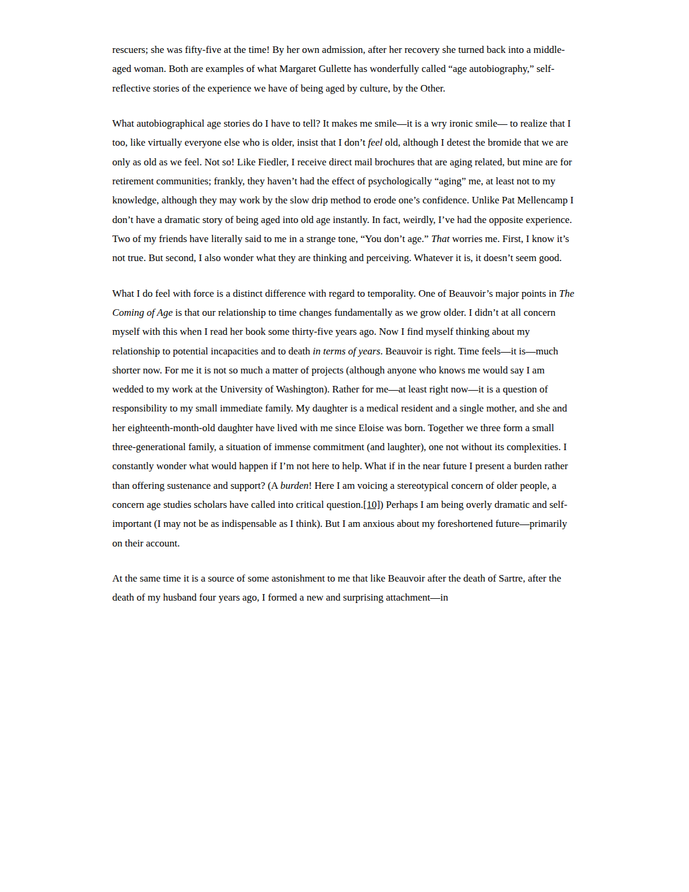rescuers; she was fifty-five at the time! By her own admission, after her recovery she turned back into a middle-aged woman. Both are examples of what Margaret Gullette has wonderfully called “age autobiography,” self-reflective stories of the experience we have of being aged by culture, by the Other.
What autobiographical age stories do I have to tell? It makes me smile—it is a wry ironic smile— to realize that I too, like virtually everyone else who is older, insist that I don’t feel old, although I detest the bromide that we are only as old as we feel. Not so! Like Fiedler, I receive direct mail brochures that are aging related, but mine are for retirement communities; frankly, they haven’t had the effect of psychologically “aging” me, at least not to my knowledge, although they may work by the slow drip method to erode one’s confidence. Unlike Pat Mellencamp I don’t have a dramatic story of being aged into old age instantly. In fact, weirdly, I’ve had the opposite experience. Two of my friends have literally said to me in a strange tone, “You don’t age.” That worries me. First, I know it’s not true. But second, I also wonder what they are thinking and perceiving. Whatever it is, it doesn’t seem good.
What I do feel with force is a distinct difference with regard to temporality. One of Beauvoir’s major points in The Coming of Age is that our relationship to time changes fundamentally as we grow older. I didn’t at all concern myself with this when I read her book some thirty-five years ago. Now I find myself thinking about my relationship to potential incapacities and to death in terms of years. Beauvoir is right. Time feels—it is—much shorter now. For me it is not so much a matter of projects (although anyone who knows me would say I am wedded to my work at the University of Washington). Rather for me—at least right now—it is a question of responsibility to my small immediate family. My daughter is a medical resident and a single mother, and she and her eighteenth-month-old daughter have lived with me since Eloise was born. Together we three form a small three-generational family, a situation of immense commitment (and laughter), one not without its complexities. I constantly wonder what would happen if I’m not here to help. What if in the near future I present a burden rather than offering sustenance and support? (A burden! Here I am voicing a stereotypical concern of older people, a concern age studies scholars have called into critical question.[10]) Perhaps I am being overly dramatic and self-important (I may not be as indispensable as I think). But I am anxious about my foreshortened future—primarily on their account.
At the same time it is a source of some astonishment to me that like Beauvoir after the death of Sartre, after the death of my husband four years ago, I formed a new and surprising attachment—in